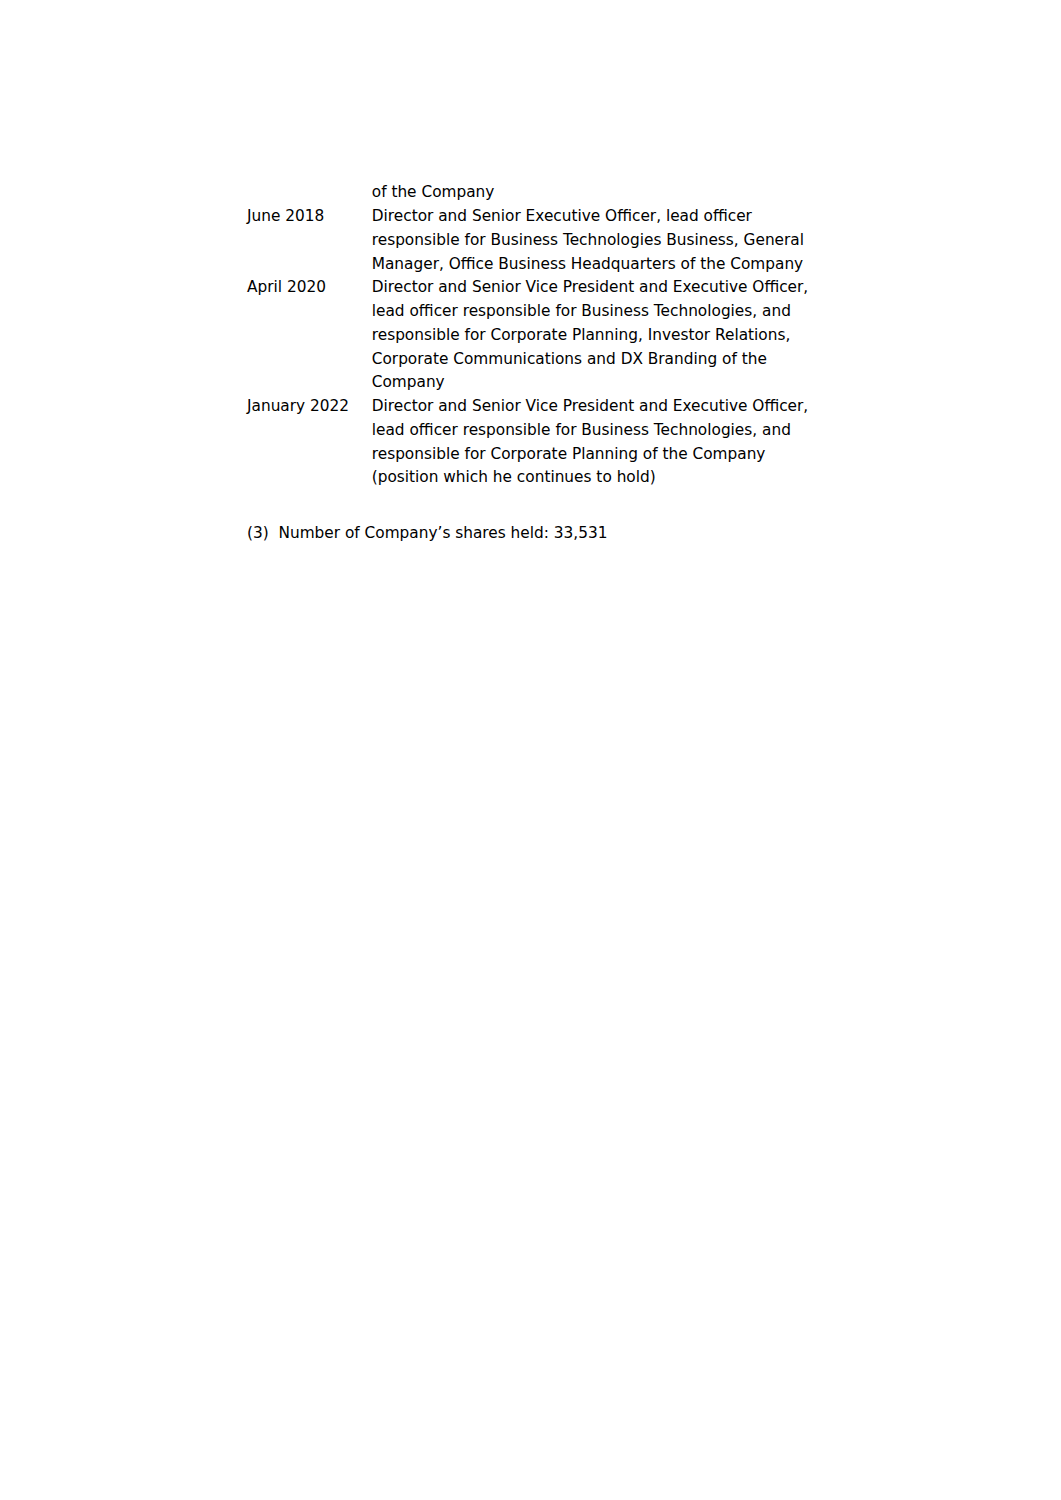| | of the Company |
| June 2018 | Director and Senior Executive Officer, lead officer responsible for Business Technologies Business, General Manager, Office Business Headquarters of the Company |
| April 2020 | Director and Senior Vice President and Executive Officer, lead officer responsible for Business Technologies, and responsible for Corporate Planning, Investor Relations, Corporate Communications and DX Branding of the Company |
| January 2022 | Director and Senior Vice President and Executive Officer, lead officer responsible for Business Technologies, and responsible for Corporate Planning of the Company (position which he continues to hold) |
(3) Number of Company’s shares held: 33,531